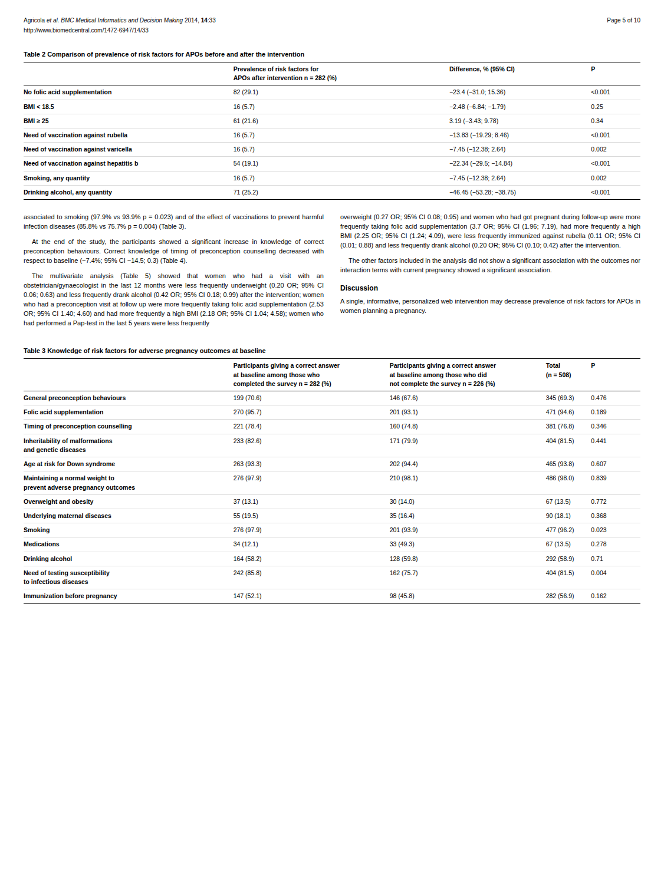Agricola et al. BMC Medical Informatics and Decision Making 2014, 14:33
http://www.biomedcentral.com/1472-6947/14/33
Page 5 of 10
Table 2 Comparison of prevalence of risk factors for APOs before and after the intervention
| | Prevalence of risk factors for APOs after intervention n = 282 (%) | Difference, % (95% CI) | P |
| --- | --- | --- | --- |
| No folic acid supplementation | 82 (29.1) | −23.4 (−31.0; 15.36) | <0.001 |
| BMI < 18.5 | 16 (5.7) | −2.48 (−6.84; −1.79) | 0.25 |
| BMI ≥ 25 | 61 (21.6) | 3.19 (−3.43; 9.78) | 0.34 |
| Need of vaccination against rubella | 16 (5.7) | −13.83 (−19.29; 8.46) | <0.001 |
| Need of vaccination against varicella | 16 (5.7) | −7.45 (−12.38; 2.64) | 0.002 |
| Need of vaccination against hepatitis b | 54 (19.1) | −22.34 (−29.5; −14.84) | <0.001 |
| Smoking, any quantity | 16 (5.7) | −7.45 (−12.38; 2.64) | 0.002 |
| Drinking alcohol, any quantity | 71 (25.2) | −46.45 (−53.28; −38.75) | <0.001 |
associated to smoking (97.9% vs 93.9% p = 0.023) and of the effect of vaccinations to prevent harmful infection diseases (85.8% vs 75.7% p = 0.004) (Table 3).
At the end of the study, the participants showed a significant increase in knowledge of correct preconception behaviours. Correct knowledge of timing of preconception counselling decreased with respect to baseline (−7.4%; 95% CI −14.5; 0.3) (Table 4).
The multivariate analysis (Table 5) showed that women who had a visit with an obstetrician/gynaecologist in the last 12 months were less frequently underweight (0.20 OR; 95% CI 0.06; 0.63) and less frequently drank alcohol (0.42 OR; 95% CI 0.18; 0.99) after the intervention; women who had a preconception visit at follow up were more frequently taking folic acid supplementation (2.53 OR; 95% CI 1.40; 4.60) and had more frequently a high BMI (2.18 OR; 95% CI 1.04; 4.58); women who had performed a Pap-test in the last 5 years were less frequently
overweight (0.27 OR; 95% CI 0.08; 0.95) and women who had got pregnant during follow-up were more frequently taking folic acid supplementation (3.7 OR; 95% CI (1.96; 7.19), had more frequently a high BMI (2.25 OR; 95% CI (1.24; 4.09), were less frequently immunized against rubella (0.11 OR; 95% CI (0.01; 0.88) and less frequently drank alcohol (0.20 OR; 95% CI (0.10; 0.42) after the intervention.
The other factors included in the analysis did not show a significant association with the outcomes nor interaction terms with current pregnancy showed a significant association.
Discussion
A single, informative, personalized web intervention may decrease prevalence of risk factors for APOs in women planning a pregnancy.
Table 3 Knowledge of risk factors for adverse pregnancy outcomes at baseline
| | Participants giving a correct answer at baseline among those who completed the survey n = 282 (%) | Participants giving a correct answer at baseline among those who did not complete the survey n = 226 (%) | Total (n = 508) | P |
| --- | --- | --- | --- | --- |
| General preconception behaviours | 199 (70.6) | 146 (67.6) | 345 (69.3) | 0.476 |
| Folic acid supplementation | 270 (95.7) | 201 (93.1) | 471 (94.6) | 0.189 |
| Timing of preconception counselling | 221 (78.4) | 160 (74.8) | 381 (76.8) | 0.346 |
| Inheritability of malformations and genetic diseases | 233 (82.6) | 171 (79.9) | 404 (81.5) | 0.441 |
| Age at risk for Down syndrome | 263 (93.3) | 202 (94.4) | 465 (93.8) | 0.607 |
| Maintaining a normal weight to prevent adverse pregnancy outcomes | 276 (97.9) | 210 (98.1) | 486 (98.0) | 0.839 |
| Overweight and obesity | 37 (13.1) | 30 (14.0) | 67 (13.5) | 0.772 |
| Underlying maternal diseases | 55 (19.5) | 35 (16.4) | 90 (18.1) | 0.368 |
| Smoking | 276 (97.9) | 201 (93.9) | 477 (96.2) | 0.023 |
| Medications | 34 (12.1) | 33 (49.3) | 67 (13.5) | 0.278 |
| Drinking alcohol | 164 (58.2) | 128 (59.8) | 292 (58.9) | 0.71 |
| Need of testing susceptibility to infectious diseases | 242 (85.8) | 162 (75.7) | 404 (81.5) | 0.004 |
| Immunization before pregnancy | 147 (52.1) | 98 (45.8) | 282 (56.9) | 0.162 |